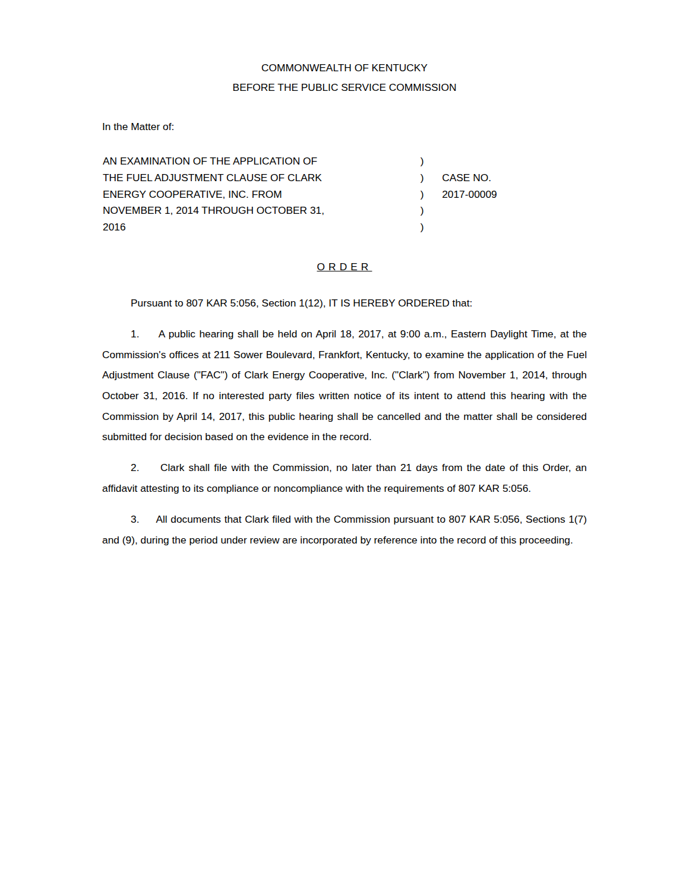COMMONWEALTH OF KENTUCKY
BEFORE THE PUBLIC SERVICE COMMISSION
In the Matter of:
| AN EXAMINATION OF THE APPLICATION OF THE FUEL ADJUSTMENT CLAUSE OF CLARK ENERGY COOPERATIVE, INC. FROM NOVEMBER 1, 2014 THROUGH OCTOBER 31, 2016 | ) ) ) ) ) | CASE NO. 2017-00009 |
ORDER
Pursuant to 807 KAR 5:056, Section 1(12), IT IS HEREBY ORDERED that:
1. A public hearing shall be held on April 18, 2017, at 9:00 a.m., Eastern Daylight Time, at the Commission's offices at 211 Sower Boulevard, Frankfort, Kentucky, to examine the application of the Fuel Adjustment Clause ("FAC") of Clark Energy Cooperative, Inc. ("Clark") from November 1, 2014, through October 31, 2016. If no interested party files written notice of its intent to attend this hearing with the Commission by April 14, 2017, this public hearing shall be cancelled and the matter shall be considered submitted for decision based on the evidence in the record.
2. Clark shall file with the Commission, no later than 21 days from the date of this Order, an affidavit attesting to its compliance or noncompliance with the requirements of 807 KAR 5:056.
3. All documents that Clark filed with the Commission pursuant to 807 KAR 5:056, Sections 1(7) and (9), during the period under review are incorporated by reference into the record of this proceeding.